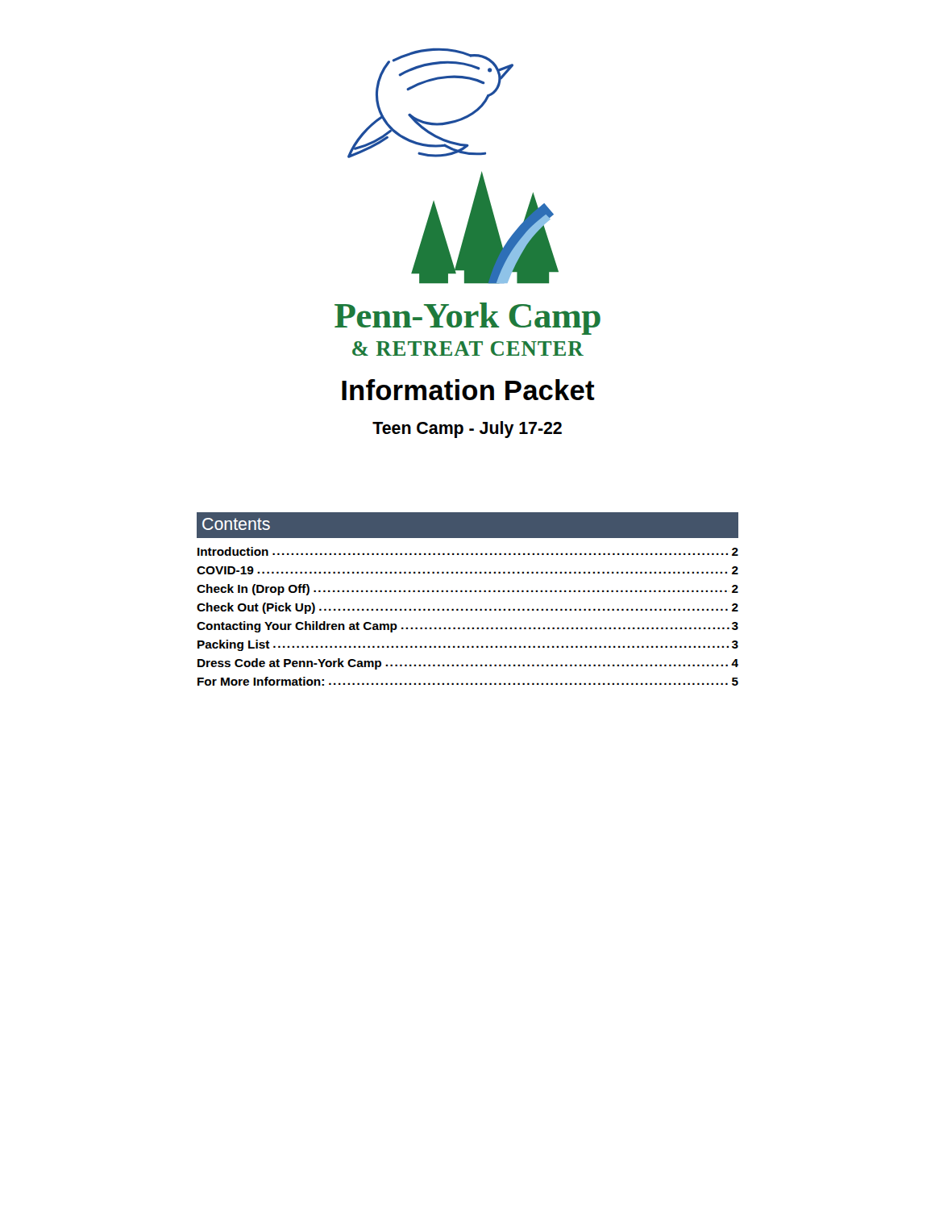Penn-York Camp
Penn-York Camp
& RETREAT CENTER
Information Packet
Teen Camp - July 17-22
Contents
Introduction ........................................................................................................................... 2
COVID-19 .............................................................................................................................. 2
Check In (Drop Off) ................................................................................................................. 2
Check Out (Pick Up) ................................................................................................................ 2
Contacting Your Children at Camp ................................................................................................. 3
Packing List ............................................................................................................................ 3
Dress Code at Penn-York Camp .................................................................................................... 4
For More Information: ............................................................................................................. 5